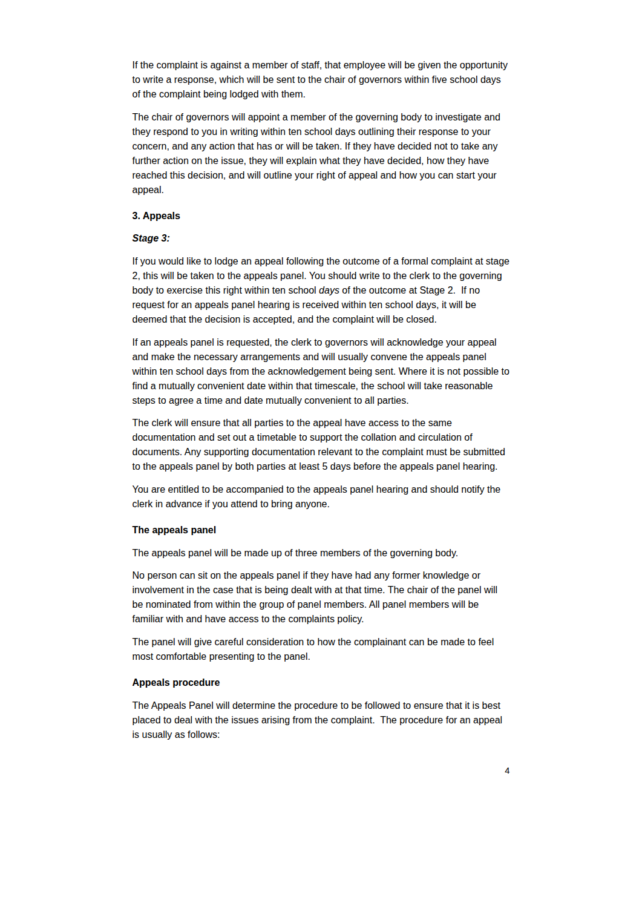If the complaint is against a member of staff, that employee will be given the opportunity to write a response, which will be sent to the chair of governors within five school days of the complaint being lodged with them.
The chair of governors will appoint a member of the governing body to investigate and they respond to you in writing within ten school days outlining their response to your concern, and any action that has or will be taken. If they have decided not to take any further action on the issue, they will explain what they have decided, how they have reached this decision, and will outline your right of appeal and how you can start your appeal.
3. Appeals
Stage 3:
If you would like to lodge an appeal following the outcome of a formal complaint at stage 2, this will be taken to the appeals panel. You should write to the clerk to the governing body to exercise this right within ten school days of the outcome at Stage 2. If no request for an appeals panel hearing is received within ten school days, it will be deemed that the decision is accepted, and the complaint will be closed.
If an appeals panel is requested, the clerk to governors will acknowledge your appeal and make the necessary arrangements and will usually convene the appeals panel within ten school days from the acknowledgement being sent. Where it is not possible to find a mutually convenient date within that timescale, the school will take reasonable steps to agree a time and date mutually convenient to all parties.
The clerk will ensure that all parties to the appeal have access to the same documentation and set out a timetable to support the collation and circulation of documents. Any supporting documentation relevant to the complaint must be submitted to the appeals panel by both parties at least 5 days before the appeals panel hearing.
You are entitled to be accompanied to the appeals panel hearing and should notify the clerk in advance if you attend to bring anyone.
The appeals panel
The appeals panel will be made up of three members of the governing body.
No person can sit on the appeals panel if they have had any former knowledge or involvement in the case that is being dealt with at that time. The chair of the panel will be nominated from within the group of panel members. All panel members will be familiar with and have access to the complaints policy.
The panel will give careful consideration to how the complainant can be made to feel most comfortable presenting to the panel.
Appeals procedure
The Appeals Panel will determine the procedure to be followed to ensure that it is best placed to deal with the issues arising from the complaint. The procedure for an appeal is usually as follows:
4